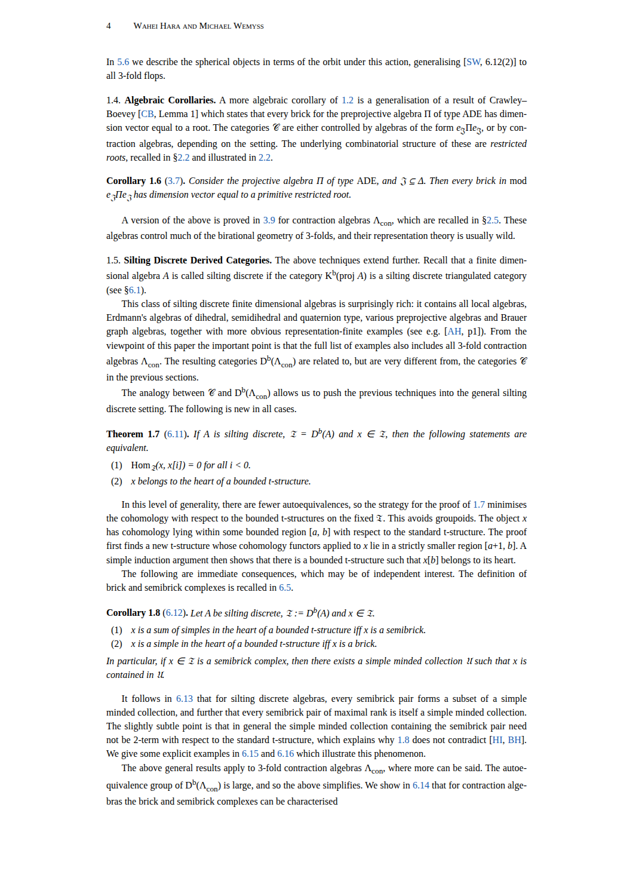4 Wahei Hara and Michael Wemyss
In 5.6 we describe the spherical objects in terms of the orbit under this action, generalising [SW, 6.12(2)] to all 3-fold flops.
1.4. Algebraic Corollaries. A more algebraic corollary of 1.2 is a generalisation of a result of Crawley–Boevey [CB, Lemma 1] which states that every brick for the preprojective algebra Π of type ADE has dimension vector equal to a root. The categories 𝒞 are either controlled by algebras of the form e𝔍Πe𝔍, or by contraction algebras, depending on the setting. The underlying combinatorial structure of these are restricted roots, recalled in §2.2 and illustrated in 2.2.
Corollary 1.6 (3.7). Consider the projective algebra Π of type ADE, and 𝔍 ⊆ Δ. Then every brick in mod e𝔍Πe𝔍 has dimension vector equal to a primitive restricted root.
A version of the above is proved in 3.9 for contraction algebras Λcon, which are recalled in §2.5. These algebras control much of the birational geometry of 3-folds, and their representation theory is usually wild.
1.5. Silting Discrete Derived Categories. The above techniques extend further. Recall that a finite dimensional algebra A is called silting discrete if the category Kb(proj A) is a silting discrete triangulated category (see §6.1).
This class of silting discrete finite dimensional algebras is surprisingly rich: it contains all local algebras, Erdmann's algebras of dihedral, semidihedral and quaternion type, various preprojective algebras and Brauer graph algebras, together with more obvious representation-finite examples (see e.g. [AH, p1]). From the viewpoint of this paper the important point is that the full list of examples also includes all 3-fold contraction algebras Λcon. The resulting categories Db(Λcon) are related to, but are very different from, the categories 𝒞 in the previous sections.
The analogy between 𝒞 and Db(Λcon) allows us to push the previous techniques into the general silting discrete setting. The following is new in all cases.
Theorem 1.7 (6.11). If A is silting discrete, 𝔗 = Db(A) and x ∈ 𝔗, then the following statements are equivalent.
Hom𝔗(x, x[i]) = 0 for all i < 0.
x belongs to the heart of a bounded t-structure.
In this level of generality, there are fewer autoequivalences, so the strategy for the proof of 1.7 minimises the cohomology with respect to the bounded t-structures on the fixed 𝔗. This avoids groupoids. The object x has cohomology lying within some bounded region [a, b] with respect to the standard t-structure. The proof first finds a new t-structure whose cohomology functors applied to x lie in a strictly smaller region [a+1, b]. A simple induction argument then shows that there is a bounded t-structure such that x[b] belongs to its heart.
The following are immediate consequences, which may be of independent interest. The definition of brick and semibrick complexes is recalled in 6.5.
Corollary 1.8 (6.12). Let A be silting discrete, 𝔗 := Db(A) and x ∈ 𝔗.
x is a sum of simples in the heart of a bounded t-structure iff x is a semibrick.
x is a simple in the heart of a bounded t-structure iff x is a brick.
In particular, if x ∈ 𝔗 is a semibrick complex, then there exists a simple minded collection 𝔘 such that x is contained in 𝔘.
It follows in 6.13 that for silting discrete algebras, every semibrick pair forms a subset of a simple minded collection, and further that every semibrick pair of maximal rank is itself a simple minded collection. The slightly subtle point is that in general the simple minded collection containing the semibrick pair need not be 2-term with respect to the standard t-structure, which explains why 1.8 does not contradict [HI, BH]. We give some explicit examples in 6.15 and 6.16 which illustrate this phenomenon.
The above general results apply to 3-fold contraction algebras Λcon, where more can be said. The autoequivalence group of Db(Λcon) is large, and so the above simplifies. We show in 6.14 that for contraction algebras the brick and semibrick complexes can be characterised